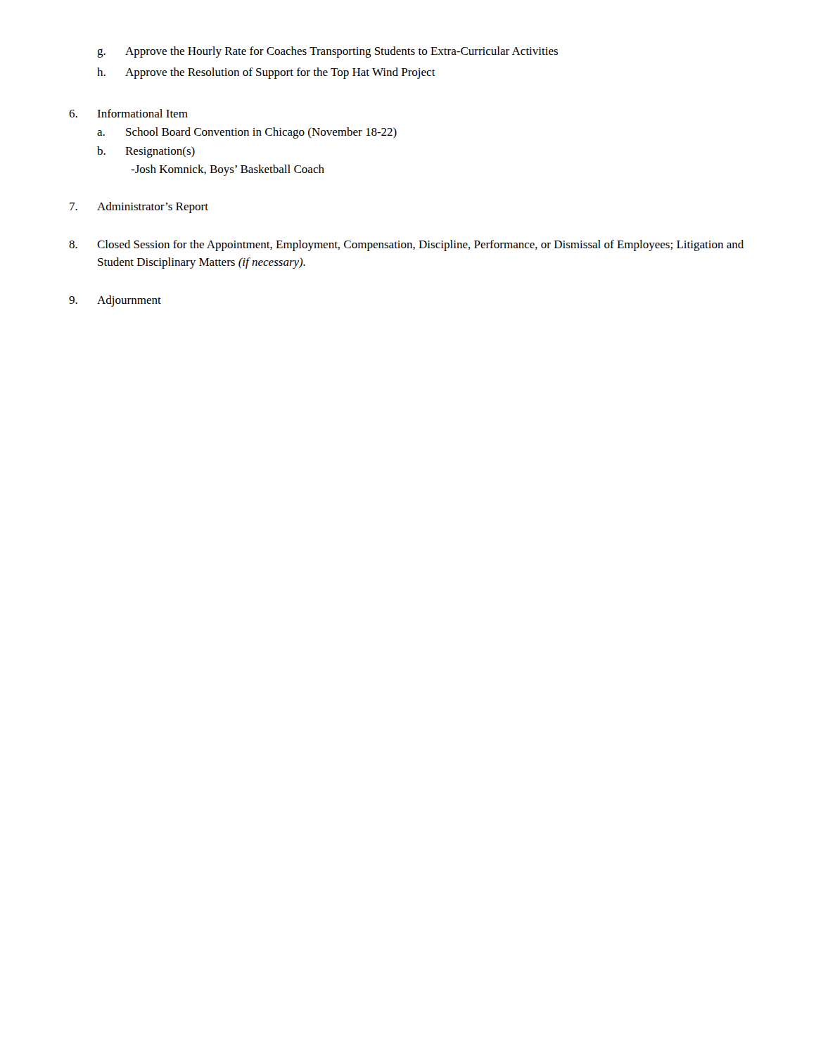g. Approve the Hourly Rate for Coaches Transporting Students to Extra-Curricular Activities
h. Approve the Resolution of Support for the Top Hat Wind Project
Informational Item
a. School Board Convention in Chicago (November 18-22)
b. Resignation(s) -Josh Komnick, Boys’ Basketball Coach
Administrator’s Report
Closed Session for the Appointment, Employment, Compensation, Discipline, Performance, or Dismissal of Employees; Litigation and Student Disciplinary Matters (if necessary).
Adjournment